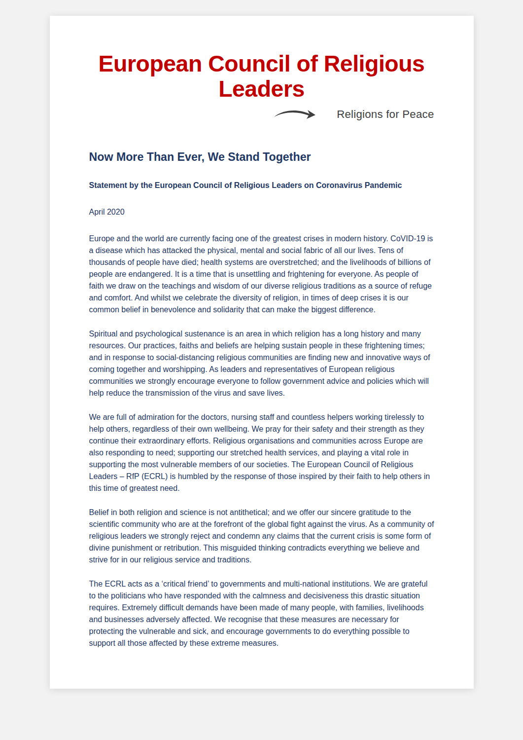European Council of Religious Leaders
Religions for Peace
Now More Than Ever, We Stand Together
Statement by the European Council of Religious Leaders on Coronavirus Pandemic
April 2020
Europe and the world are currently facing one of the greatest crises in modern history. CoVID-19 is a disease which has attacked the physical, mental and social fabric of all our lives. Tens of thousands of people have died; health systems are overstretched; and the livelihoods of billions of people are endangered. It is a time that is unsettling and frightening for everyone. As people of faith we draw on the teachings and wisdom of our diverse religious traditions as a source of refuge and comfort. And whilst we celebrate the diversity of religion, in times of deep crises it is our common belief in benevolence and solidarity that can make the biggest difference.
Spiritual and psychological sustenance is an area in which religion has a long history and many resources. Our practices, faiths and beliefs are helping sustain people in these frightening times; and in response to social-distancing religious communities are finding new and innovative ways of coming together and worshipping. As leaders and representatives of European religious communities we strongly encourage everyone to follow government advice and policies which will help reduce the transmission of the virus and save lives.
We are full of admiration for the doctors, nursing staff and countless helpers working tirelessly to help others, regardless of their own wellbeing. We pray for their safety and their strength as they continue their extraordinary efforts. Religious organisations and communities across Europe are also responding to need; supporting our stretched health services, and playing a vital role in supporting the most vulnerable members of our societies. The European Council of Religious Leaders – RfP (ECRL) is humbled by the response of those inspired by their faith to help others in this time of greatest need.
Belief in both religion and science is not antithetical; and we offer our sincere gratitude to the scientific community who are at the forefront of the global fight against the virus. As a community of religious leaders we strongly reject and condemn any claims that the current crisis is some form of divine punishment or retribution. This misguided thinking contradicts everything we believe and strive for in our religious service and traditions.
The ECRL acts as a ‘critical friend’ to governments and multi-national institutions. We are grateful to the politicians who have responded with the calmness and decisiveness this drastic situation requires. Extremely difficult demands have been made of many people, with families, livelihoods and businesses adversely affected. We recognise that these measures are necessary for protecting the vulnerable and sick, and encourage governments to do everything possible to support all those affected by these extreme measures.